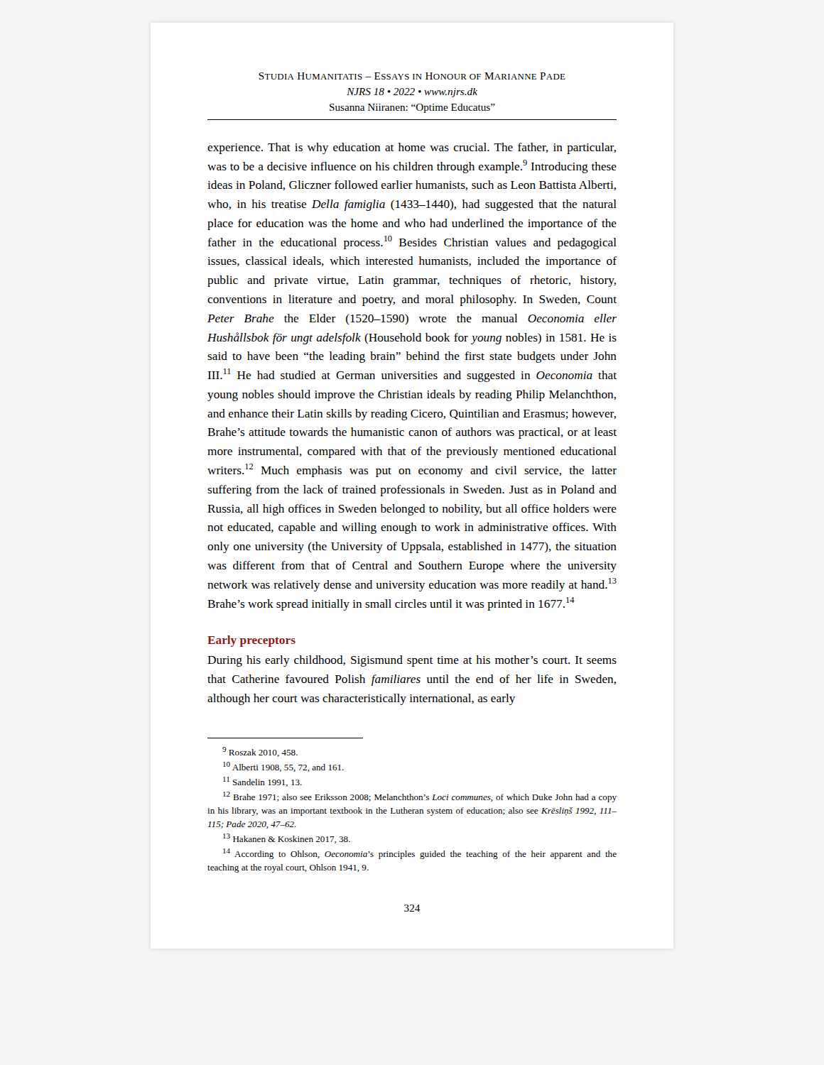STUDIA HUMANITATIS – ESSAYS IN HONOUR OF MARIANNE PADE
NJRS 18 • 2022 • www.njrs.dk
Susanna Niiranen: “Optime Educatus”
experience. That is why education at home was crucial. The father, in particular, was to be a decisive influence on his children through example.9 Introducing these ideas in Poland, Gliczner followed earlier humanists, such as Leon Battista Alberti, who, in his treatise Della famiglia (1433–1440), had suggested that the natural place for education was the home and who had underlined the importance of the father in the educational process.10 Besides Christian values and pedagogical issues, classical ideals, which interested humanists, included the importance of public and private virtue, Latin grammar, techniques of rhetoric, history, conventions in literature and poetry, and moral philosophy. In Sweden, Count Peter Brahe the Elder (1520–1590) wrote the manual Oeconomia eller Hushållsbok för ungt adelsfolk (Household book for young nobles) in 1581. He is said to have been “the leading brain” behind the first state budgets under John III.11 He had studied at German universities and suggested in Oeconomia that young nobles should improve the Christian ideals by reading Philip Melanchthon, and enhance their Latin skills by reading Cicero, Quintilian and Erasmus; however, Brahe’s attitude towards the humanistic canon of authors was practical, or at least more instrumental, compared with that of the previously mentioned educational writers.12 Much emphasis was put on economy and civil service, the latter suffering from the lack of trained professionals in Sweden. Just as in Poland and Russia, all high offices in Sweden belonged to nobility, but all office holders were not educated, capable and willing enough to work in administrative offices. With only one university (the University of Uppsala, established in 1477), the situation was different from that of Central and Southern Europe where the university network was relatively dense and university education was more readily at hand.13 Brahe’s work spread initially in small circles until it was printed in 1677.14
Early preceptors
During his early childhood, Sigismund spent time at his mother’s court. It seems that Catherine favoured Polish familiares until the end of her life in Sweden, although her court was characteristically international, as early
9 Roszak 2010, 458.
10 Alberti 1908, 55, 72, and 161.
11 Sandelin 1991, 13.
12 Brahe 1971; also see Eriksson 2008; Melanchthon’s Loci communes, of which Duke John had a copy in his library, was an important textbook in the Lutheran system of education; also see Krēsliņš 1992, 111–115; Pade 2020, 47–62.
13 Hakanen & Koskinen 2017, 38.
14 According to Ohlson, Oeconomia’s principles guided the teaching of the heir apparent and the teaching at the royal court, Ohlson 1941, 9.
324